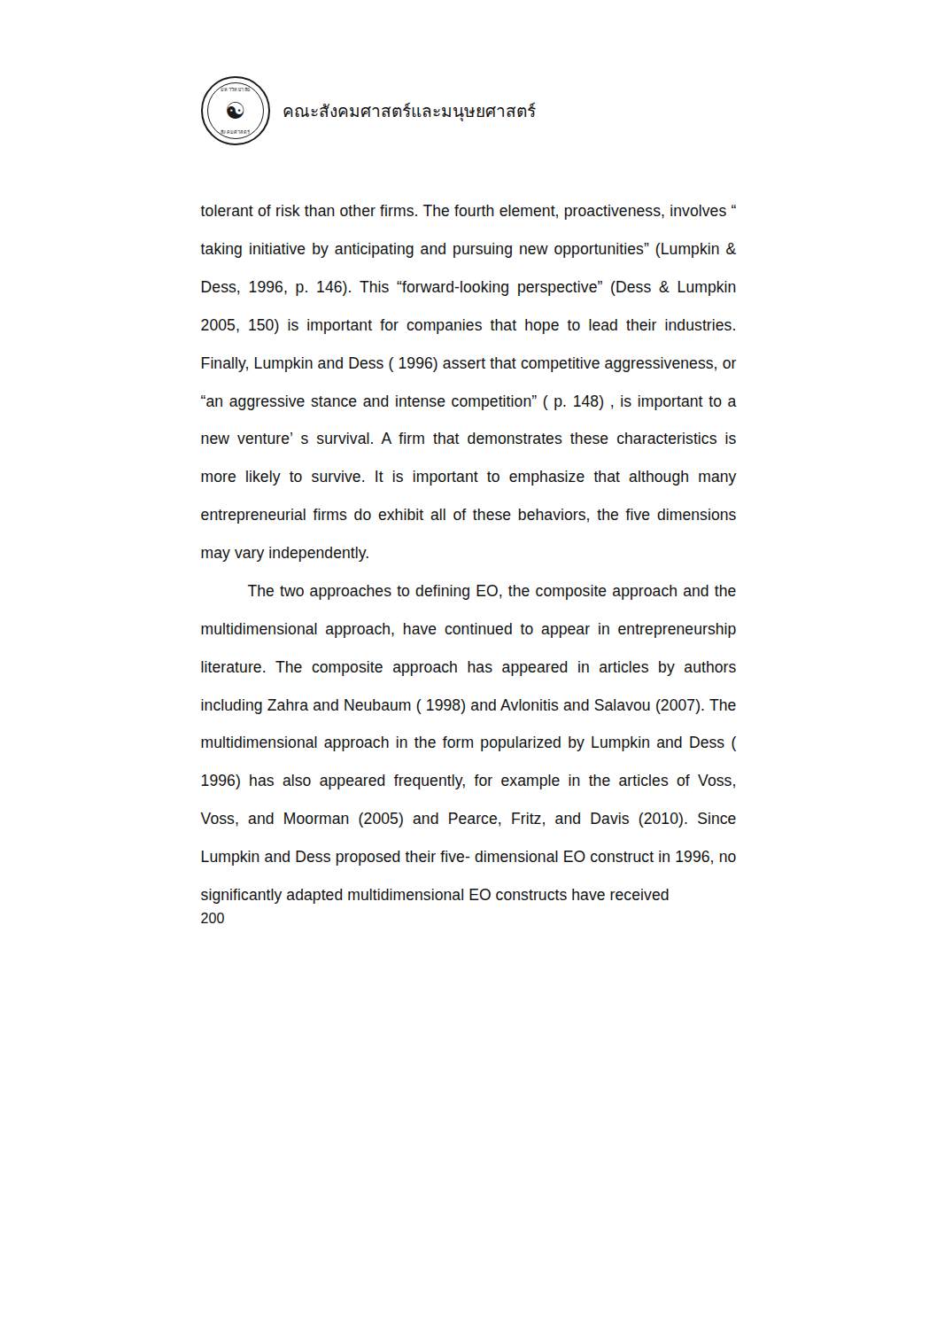มหาวิทยาลัย ☯ สังคมศาสตร์
คณะสังคมศาสตร์และมนุษยศาสตร์
tolerant of risk than other firms. The fourth element, proactiveness, involves “ taking initiative by anticipating and pursuing new opportunities” (Lumpkin & Dess, 1996, p. 146). This “forward-looking perspective” (Dess & Lumpkin 2005, 150) is important for companies that hope to lead their industries. Finally, Lumpkin and Dess ( 1996) assert that competitive aggressiveness, or “an aggressive stance and intense competition” ( p. 148) , is important to a new venture’ s survival. A firm that demonstrates these characteristics is more likely to survive. It is important to emphasize that although many entrepreneurial firms do exhibit all of these behaviors, the five dimensions may vary independently.
The two approaches to defining EO, the composite approach and the multidimensional approach, have continued to appear in entrepreneurship literature. The composite approach has appeared in articles by authors including Zahra and Neubaum ( 1998) and Avlonitis and Salavou (2007). The multidimensional approach in the form popularized by Lumpkin and Dess ( 1996) has also appeared frequently, for example in the articles of Voss, Voss, and Moorman (2005) and Pearce, Fritz, and Davis (2010). Since Lumpkin and Dess proposed their five- dimensional EO construct in 1996, no significantly adapted multidimensional EO constructs have received
200